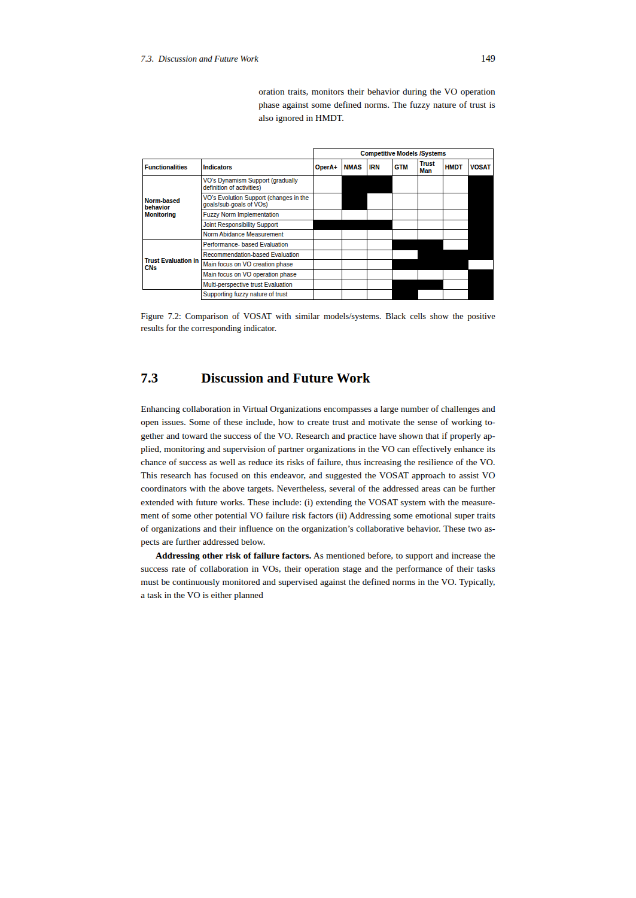7.3. Discussion and Future Work 149
oration traits, monitors their behavior during the VO operation phase against some defined norms. The fuzzy nature of trust is also ignored in HMDT.
| | | Competitive Models /Systems |
| Functionalities | Indicators | OperA+ | NMAS | IRN | GTM | Trust Man | HMDT | VOSAT |
| Norm-based behavior Monitoring | VO’s Dynamism Support (gradually definition of activities) | | | | | | | |
| VO’s Evolution Support (changes in the goals/sub-goals of VOs) | | | | | | | |
| Fuzzy Norm Implementation | | | | | | | |
| Joint Responsibility Support | | | | | | | |
| Norm Abidance Measurement | | | | | | | |
| Trust Evaluation in CNs | Performance- based Evaluation | | | | | | | |
| Recommendation-based Evaluation | | | | | | | |
| Main focus on VO creation phase | | | | | | | |
| Main focus on VO operation phase | | | | | | | |
| Multi-perspective trust Evaluation | | | | | | | |
| | Supporting fuzzy nature of trust | | | | | | | |
Figure 7.2: Comparison of VOSAT with similar models/systems. Black cells show the positive results for the corresponding indicator.
7.3 Discussion and Future Work
Enhancing collaboration in Virtual Organizations encompasses a large number of challenges and open issues. Some of these include, how to create trust and motivate the sense of working together and toward the success of the VO. Research and practice have shown that if properly applied, monitoring and supervision of partner organizations in the VO can effectively enhance its chance of success as well as reduce its risks of failure, thus increasing the resilience of the VO. This research has focused on this endeavor, and suggested the VOSAT approach to assist VO coordinators with the above targets. Nevertheless, several of the addressed areas can be further extended with future works. These include: (i) extending the VOSAT system with the measurement of some other potential VO failure risk factors (ii) Addressing some emotional super traits of organizations and their influence on the organization’s collaborative behavior. These two aspects are further addressed below.
Addressing other risk of failure factors. As mentioned before, to support and increase the success rate of collaboration in VOs, their operation stage and the performance of their tasks must be continuously monitored and supervised against the defined norms in the VO. Typically, a task in the VO is either planned